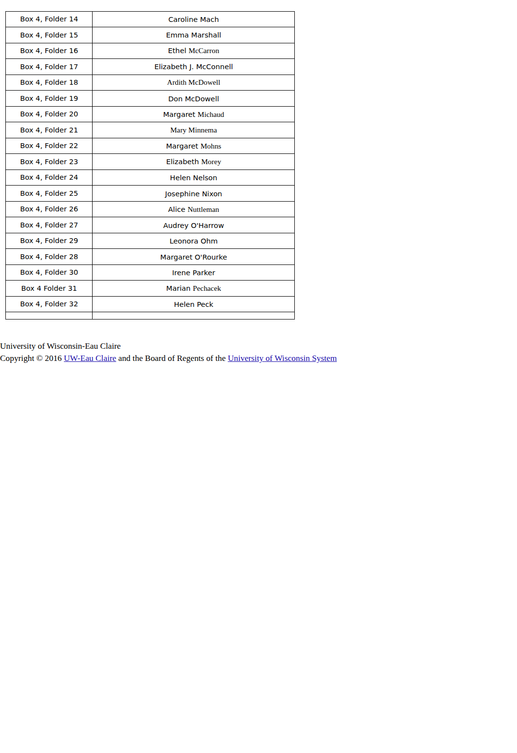| Box 4, Folder 14 | Caroline Mach |
| Box 4, Folder 15 | Emma Marshall |
| Box 4, Folder 16 | Ethel McCarron |
| Box 4, Folder 17 | Elizabeth J. McConnell |
| Box 4, Folder 18 | Ardith McDowell |
| Box 4, Folder 19 | Don McDowell |
| Box 4, Folder 20 | Margaret Michaud |
| Box 4, Folder 21 | Mary Minnema |
| Box 4, Folder 22 | Margaret Mohns |
| Box 4, Folder 23 | Elizabeth Morey |
| Box 4, Folder 24 | Helen Nelson |
| Box 4, Folder 25 | Josephine Nixon |
| Box 4, Folder 26 | Alice Nuttleman |
| Box 4, Folder 27 | Audrey O'Harrow |
| Box 4, Folder 29 | Leonora Ohm |
| Box 4, Folder 28 | Margaret O'Rourke |
| Box 4, Folder 30 | Irene Parker |
| Box 4 Folder 31 | Marian Pechacek |
| Box 4, Folder 32 | Helen Peck |
University of Wisconsin-Eau Claire
Copyright © 2016 UW-Eau Claire and the Board of Regents of the University of Wisconsin System